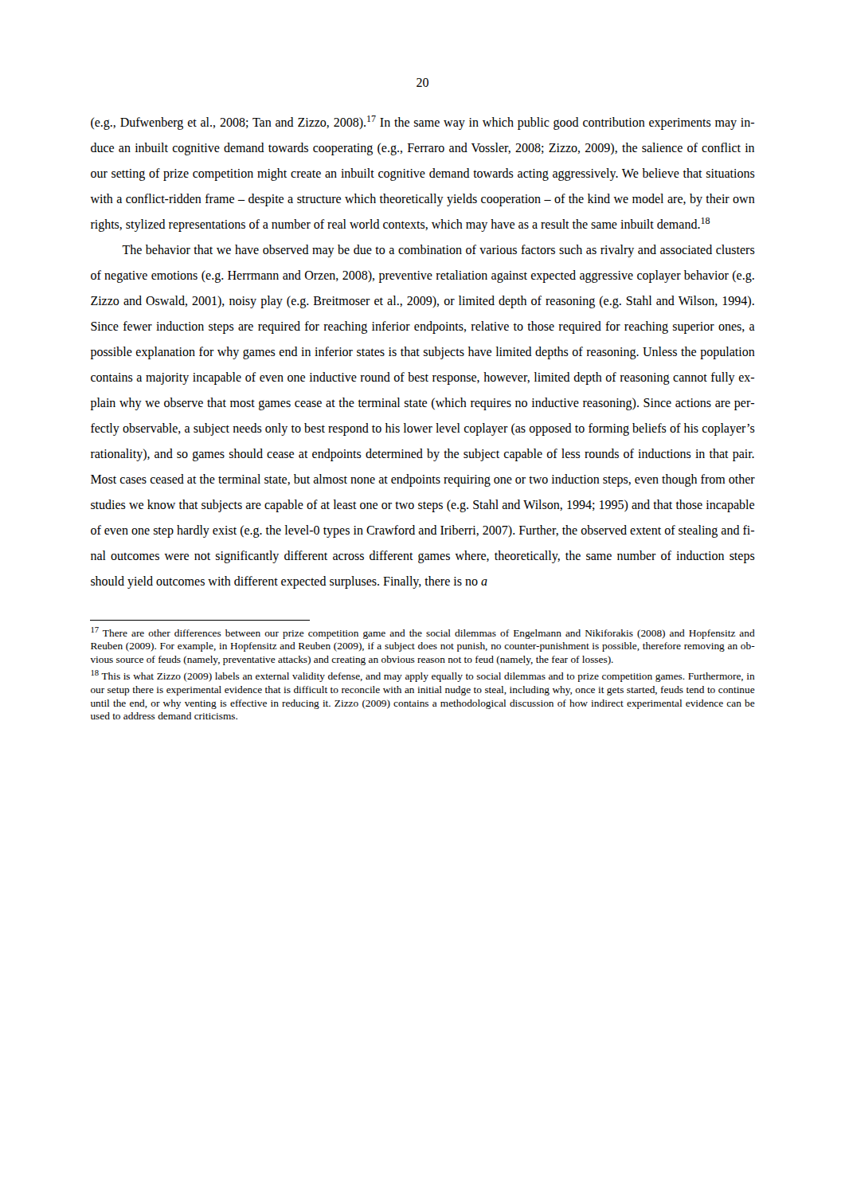20
(e.g., Dufwenberg et al., 2008; Tan and Zizzo, 2008).17 In the same way in which public good contribution experiments may induce an inbuilt cognitive demand towards cooperating (e.g., Ferraro and Vossler, 2008; Zizzo, 2009), the salience of conflict in our setting of prize competition might create an inbuilt cognitive demand towards acting aggressively. We believe that situations with a conflict-ridden frame – despite a structure which theoretically yields cooperation – of the kind we model are, by their own rights, stylized representations of a number of real world contexts, which may have as a result the same inbuilt demand.18
The behavior that we have observed may be due to a combination of various factors such as rivalry and associated clusters of negative emotions (e.g. Herrmann and Orzen, 2008), preventive retaliation against expected aggressive coplayer behavior (e.g. Zizzo and Oswald, 2001), noisy play (e.g. Breitmoser et al., 2009), or limited depth of reasoning (e.g. Stahl and Wilson, 1994). Since fewer induction steps are required for reaching inferior endpoints, relative to those required for reaching superior ones, a possible explanation for why games end in inferior states is that subjects have limited depths of reasoning. Unless the population contains a majority incapable of even one inductive round of best response, however, limited depth of reasoning cannot fully explain why we observe that most games cease at the terminal state (which requires no inductive reasoning). Since actions are perfectly observable, a subject needs only to best respond to his lower level coplayer (as opposed to forming beliefs of his coplayer’s rationality), and so games should cease at endpoints determined by the subject capable of less rounds of inductions in that pair. Most cases ceased at the terminal state, but almost none at endpoints requiring one or two induction steps, even though from other studies we know that subjects are capable of at least one or two steps (e.g. Stahl and Wilson, 1994; 1995) and that those incapable of even one step hardly exist (e.g. the level-0 types in Crawford and Iriberri, 2007). Further, the observed extent of stealing and final outcomes were not significantly different across different games where, theoretically, the same number of induction steps should yield outcomes with different expected surpluses. Finally, there is no a
17 There are other differences between our prize competition game and the social dilemmas of Engelmann and Nikiforakis (2008) and Hopfensitz and Reuben (2009). For example, in Hopfensitz and Reuben (2009), if a subject does not punish, no counter-punishment is possible, therefore removing an obvious source of feuds (namely, preventative attacks) and creating an obvious reason not to feud (namely, the fear of losses).
18 This is what Zizzo (2009) labels an external validity defense, and may apply equally to social dilemmas and to prize competition games. Furthermore, in our setup there is experimental evidence that is difficult to reconcile with an initial nudge to steal, including why, once it gets started, feuds tend to continue until the end, or why venting is effective in reducing it. Zizzo (2009) contains a methodological discussion of how indirect experimental evidence can be used to address demand criticisms.